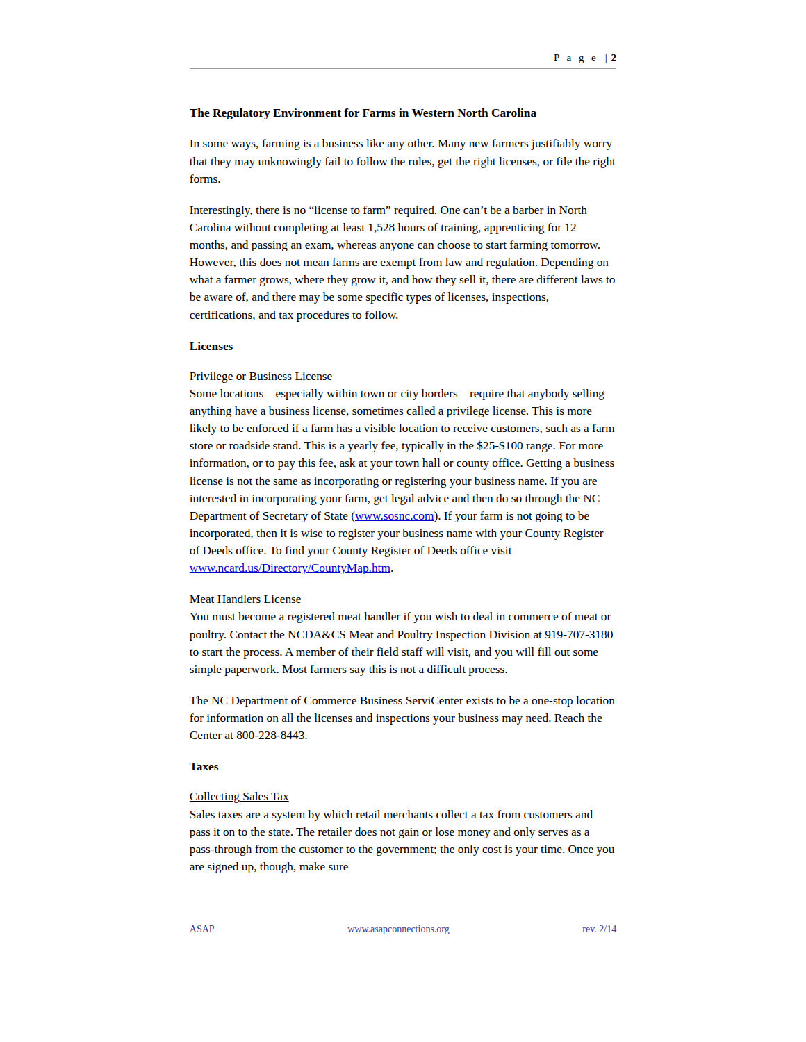P a g e | 2
The Regulatory Environment for Farms in Western North Carolina
In some ways, farming is a business like any other. Many new farmers justifiably worry that they may unknowingly fail to follow the rules, get the right licenses, or file the right forms.
Interestingly, there is no “license to farm” required. One can’t be a barber in North Carolina without completing at least 1,528 hours of training, apprenticing for 12 months, and passing an exam, whereas anyone can choose to start farming tomorrow. However, this does not mean farms are exempt from law and regulation. Depending on what a farmer grows, where they grow it, and how they sell it, there are different laws to be aware of, and there may be some specific types of licenses, inspections, certifications, and tax procedures to follow.
Licenses
Privilege or Business License
Some locations—especially within town or city borders—require that anybody selling anything have a business license, sometimes called a privilege license. This is more likely to be enforced if a farm has a visible location to receive customers, such as a farm store or roadside stand. This is a yearly fee, typically in the $25-$100 range. For more information, or to pay this fee, ask at your town hall or county office. Getting a business license is not the same as incorporating or registering your business name. If you are interested in incorporating your farm, get legal advice and then do so through the NC Department of Secretary of State (www.sosnc.com). If your farm is not going to be incorporated, then it is wise to register your business name with your County Register of Deeds office. To find your County Register of Deeds office visit www.ncard.us/Directory/CountyMap.htm.
Meat Handlers License
You must become a registered meat handler if you wish to deal in commerce of meat or poultry. Contact the NCDA&CS Meat and Poultry Inspection Division at 919-707-3180 to start the process. A member of their field staff will visit, and you will fill out some simple paperwork. Most farmers say this is not a difficult process.
The NC Department of Commerce Business ServiCenter exists to be a one-stop location for information on all the licenses and inspections your business may need. Reach the Center at 800-228-8443.
Taxes
Collecting Sales Tax
Sales taxes are a system by which retail merchants collect a tax from customers and pass it on to the state. The retailer does not gain or lose money and only serves as a pass-through from the customer to the government; the only cost is your time. Once you are signed up, though, make sure
ASAP www.asapconnections.org rev. 2/14